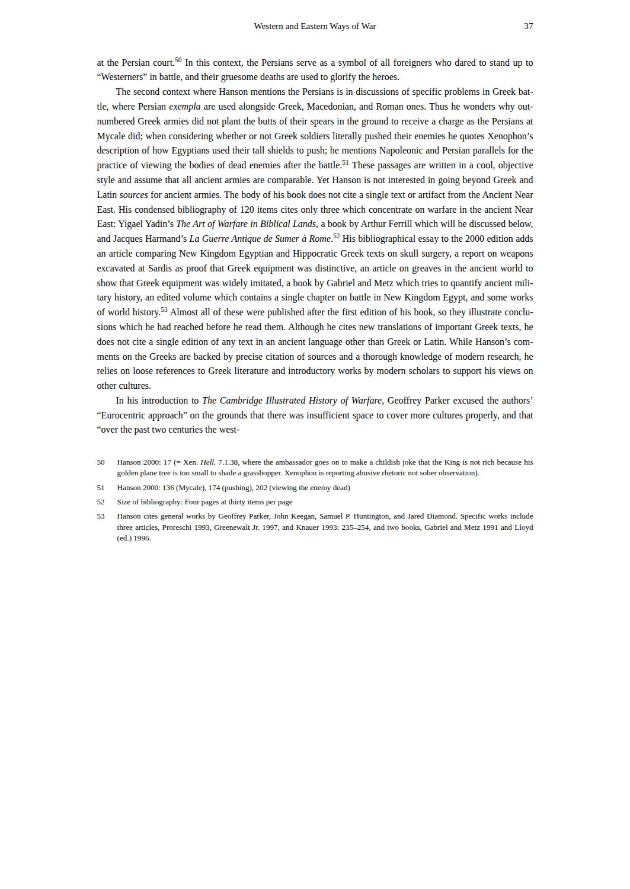Western and Eastern Ways of War 37
at the Persian court.50 In this context, the Persians serve as a symbol of all foreigners who dared to stand up to “Westerners” in battle, and their gruesome deaths are used to glorify the heroes.
The second context where Hanson mentions the Persians is in discussions of specific problems in Greek battle, where Persian exempla are used alongside Greek, Macedonian, and Roman ones. Thus he wonders why outnumbered Greek armies did not plant the butts of their spears in the ground to receive a charge as the Persians at Mycale did; when considering whether or not Greek soldiers literally pushed their enemies he quotes Xenophon’s description of how Egyptians used their tall shields to push; he mentions Napoleonic and Persian parallels for the practice of viewing the bodies of dead enemies after the battle.51 These passages are written in a cool, objective style and assume that all ancient armies are comparable. Yet Hanson is not interested in going beyond Greek and Latin sources for ancient armies. The body of his book does not cite a single text or artifact from the Ancient Near East. His condensed bibliography of 120 items cites only three which concentrate on warfare in the ancient Near East: Yigael Yadin’s The Art of Warfare in Biblical Lands, a book by Arthur Ferrill which will be discussed below, and Jacques Harmand’s La Guerre Antique de Sumer à Rome.52 His bibliographical essay to the 2000 edition adds an article comparing New Kingdom Egyptian and Hippocratic Greek texts on skull surgery, a report on weapons excavated at Sardis as proof that Greek equipment was distinctive, an article on greaves in the ancient world to show that Greek equipment was widely imitated, a book by Gabriel and Metz which tries to quantify ancient military history, an edited volume which contains a single chapter on battle in New Kingdom Egypt, and some works of world history.53 Almost all of these were published after the first edition of his book, so they illustrate conclusions which he had reached before he read them. Although he cites new translations of important Greek texts, he does not cite a single edition of any text in an ancient language other than Greek or Latin. While Hanson’s comments on the Greeks are backed by precise citation of sources and a thorough knowledge of modern research, he relies on loose references to Greek literature and introductory works by modern scholars to support his views on other cultures.
In his introduction to The Cambridge Illustrated History of Warfare, Geoffrey Parker excused the authors’ “Eurocentric approach” on the grounds that there was insufficient space to cover more cultures properly, and that “over the past two centuries the west-
50 Hanson 2000: 17 (= Xen. Hell. 7.1.38, where the ambassador goes on to make a childish joke that the King is not rich because his golden plane tree is too small to shade a grasshopper. Xenophon is reporting abusive rhetoric not sober observation).
51 Hanson 2000: 136 (Mycale), 174 (pushing), 202 (viewing the enemy dead)
52 Size of bibliography: Four pages at thirty items per page
53 Hanson cites general works by Geoffrey Parker, John Keegan, Samuel P. Huntington, and Jared Diamond. Specific works include three articles, Proreschi 1993, Greenewalt Jr. 1997, and Knauer 1993: 235–254, and two books, Gabriel and Metz 1991 and Lloyd (ed.) 1996.